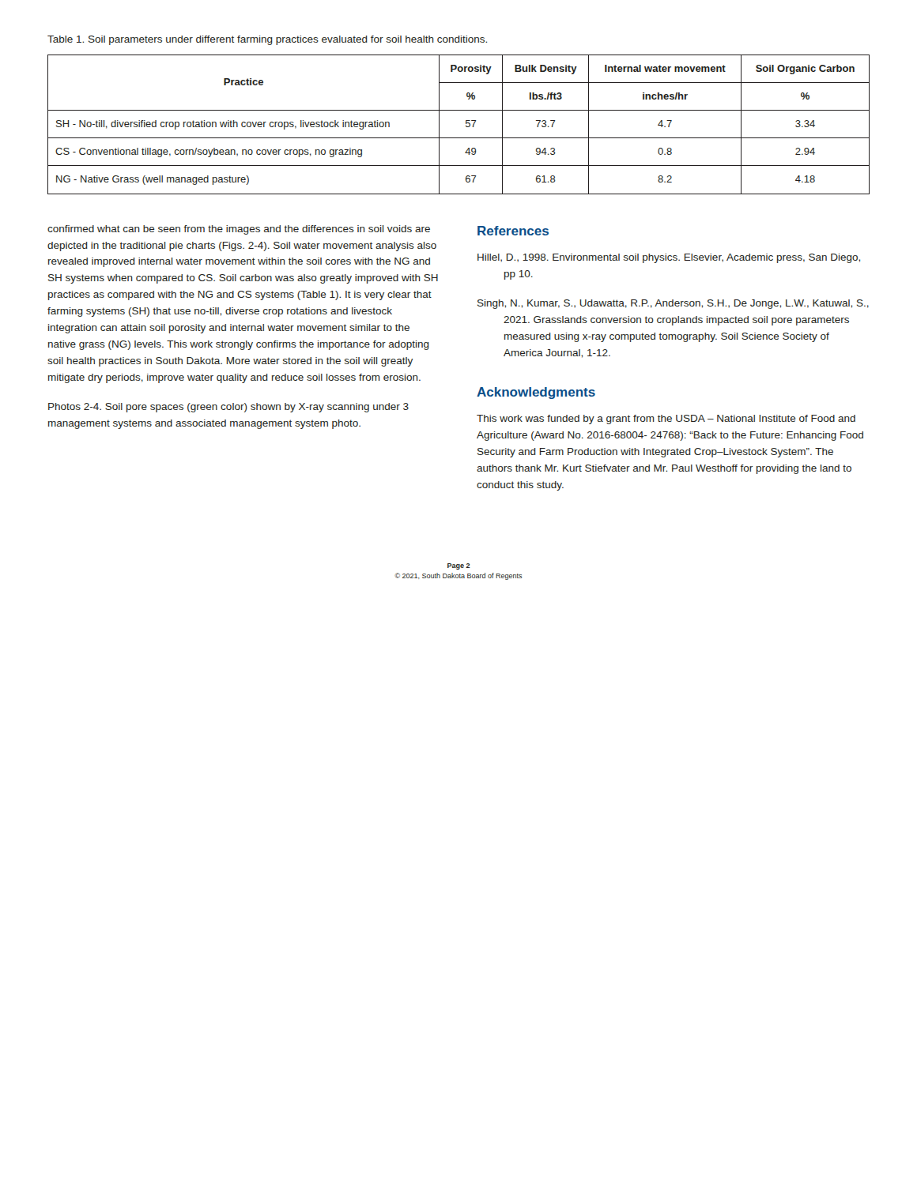Table 1. Soil parameters under different farming practices evaluated for soil health conditions.
| Practice | Porosity | Bulk Density | Internal water movement | Soil Organic Carbon |
| --- | --- | --- | --- | --- |
| % | lbs./ft3 | inches/hr | % |
| SH - No-till, diversified crop rotation with cover crops, livestock integration | 57 | 73.7 | 4.7 | 3.34 |
| CS - Conventional tillage, corn/soybean, no cover crops, no grazing | 49 | 94.3 | 0.8 | 2.94 |
| NG - Native Grass (well managed pasture) | 67 | 61.8 | 8.2 | 4.18 |
confirmed what can be seen from the images and the differences in soil voids are depicted in the traditional pie charts (Figs. 2-4). Soil water movement analysis also revealed improved internal water movement within the soil cores with the NG and SH systems when compared to CS. Soil carbon was also greatly improved with SH practices as compared with the NG and CS systems (Table 1). It is very clear that farming systems (SH) that use no-till, diverse crop rotations and livestock integration can attain soil porosity and internal water movement similar to the native grass (NG) levels. This work strongly confirms the importance for adopting soil health practices in South Dakota. More water stored in the soil will greatly mitigate dry periods, improve water quality and reduce soil losses from erosion.
Photos 2-4. Soil pore spaces (green color) shown by X-ray scanning under 3 management systems and associated management system photo.
References
Hillel, D., 1998. Environmental soil physics. Elsevier, Academic press, San Diego, pp 10.
Singh, N., Kumar, S., Udawatta, R.P., Anderson, S.H., De Jonge, L.W., Katuwal, S., 2021. Grasslands conversion to croplands impacted soil pore parameters measured using x-ray computed tomography. Soil Science Society of America Journal, 1-12.
Acknowledgments
This work was funded by a grant from the USDA – National Institute of Food and Agriculture (Award No. 2016-68004- 24768): “Back to the Future: Enhancing Food Security and Farm Production with Integrated Crop–Livestock System”. The authors thank Mr. Kurt Stiefvater and Mr. Paul Westhoff for providing the land to conduct this study.
Page 2
© 2021, South Dakota Board of Regents